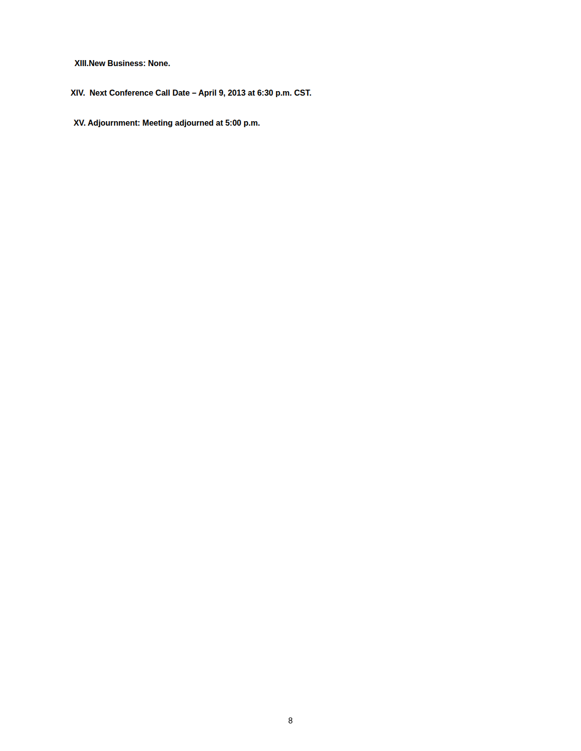XIII.New Business: None.
XIV. Next Conference Call Date – April 9, 2013 at 6:30 p.m. CST.
XV. Adjournment: Meeting adjourned at 5:00 p.m.
8